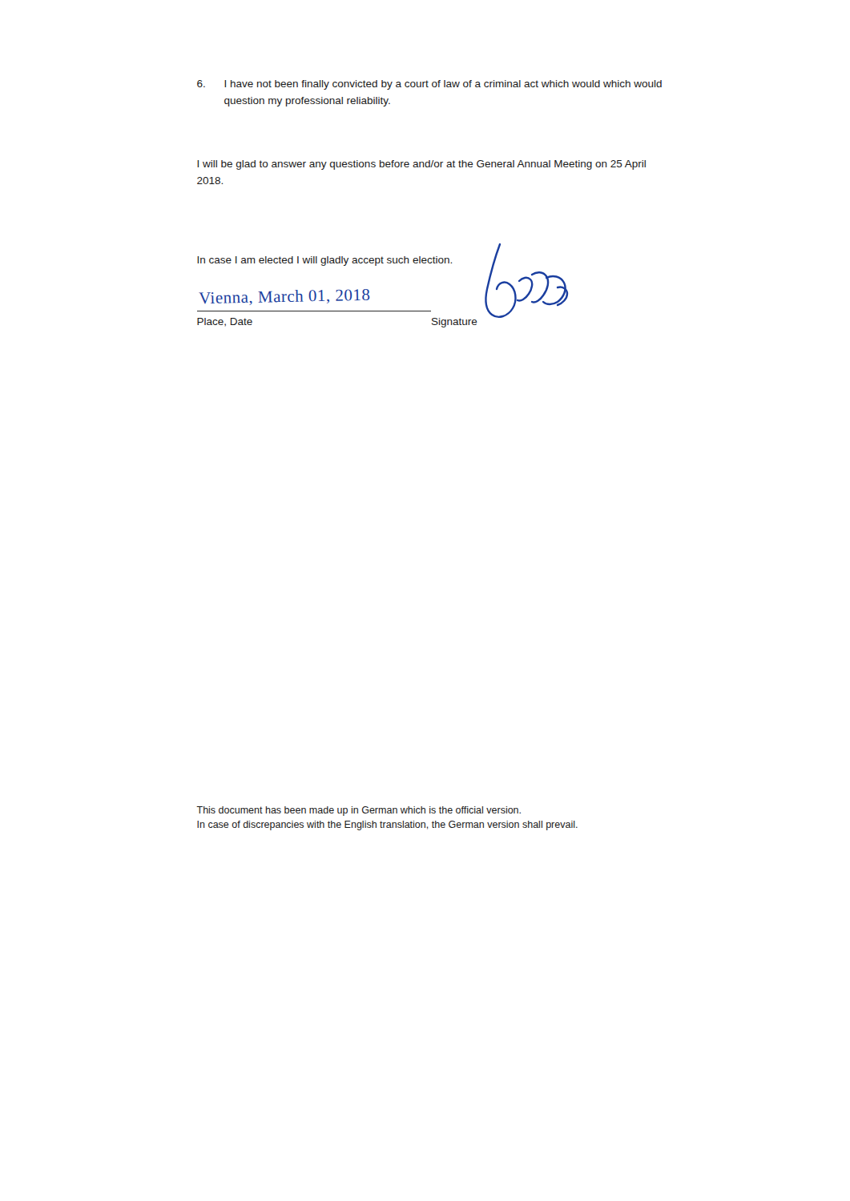6. I have not been finally convicted by a court of law of a criminal act which would which would question my professional reliability.
I will be glad to answer any questions before and/or at the General Annual Meeting on 25 April 2018.
In case I am elected I will gladly accept such election.
Vienna, March 01, 2018
Place, Date
Signature
This document has been made up in German which is the official version.
In case of discrepancies with the English translation, the German version shall prevail.